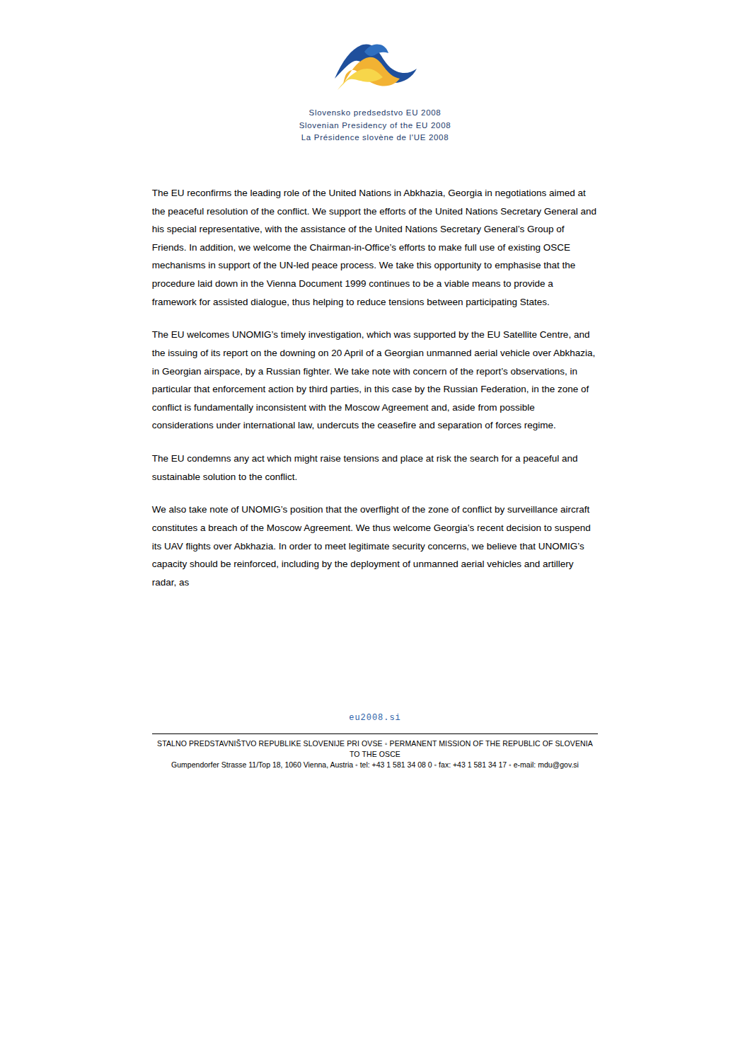Slovensko predsedstvo EU 2008
Slovenian Presidency of the EU 2008
La Présidence slovène de l'UE 2008
The EU reconfirms the leading role of the United Nations in Abkhazia, Georgia in negotiations aimed at the peaceful resolution of the conflict. We support the efforts of the United Nations Secretary General and his special representative, with the assistance of the United Nations Secretary General’s Group of Friends. In addition, we welcome the Chairman-in-Office’s efforts to make full use of existing OSCE mechanisms in support of the UN-led peace process. We take this opportunity to emphasise that the procedure laid down in the Vienna Document 1999 continues to be a viable means to provide a framework for assisted dialogue, thus helping to reduce tensions between participating States.
The EU welcomes UNOMIG’s timely investigation, which was supported by the EU Satellite Centre, and the issuing of its report on the downing on 20 April of a Georgian unmanned aerial vehicle over Abkhazia, in Georgian airspace, by a Russian fighter. We take note with concern of the report’s observations, in particular that enforcement action by third parties, in this case by the Russian Federation, in the zone of conflict is fundamentally inconsistent with the Moscow Agreement and, aside from possible considerations under international law, undercuts the ceasefire and separation of forces regime.
The EU condemns any act which might raise tensions and place at risk the search for a peaceful and sustainable solution to the conflict.
We also take note of UNOMIG’s position that the overflight of the zone of conflict by surveillance aircraft constitutes a breach of the Moscow Agreement. We thus welcome Georgia’s recent decision to suspend its UAV flights over Abkhazia. In order to meet legitimate security concerns, we believe that UNOMIG’s capacity should be reinforced, including by the deployment of unmanned aerial vehicles and artillery radar, as
eu2008.si
STALNO PREDSTAVNIŠTVO REPUBLIKE SLOVENIJE PRI OVSE ◦ PERMANENT MISSION OF THE REPUBLIC OF SLOVENIA TO THE OSCE
Gumpendorfer Strasse 11/Top 18, 1060 Vienna, Austria ◦ tel: +43 1 581 34 08 0 ◦ fax: +43 1 581 34 17 ◦ e-mail: mdu@gov.si